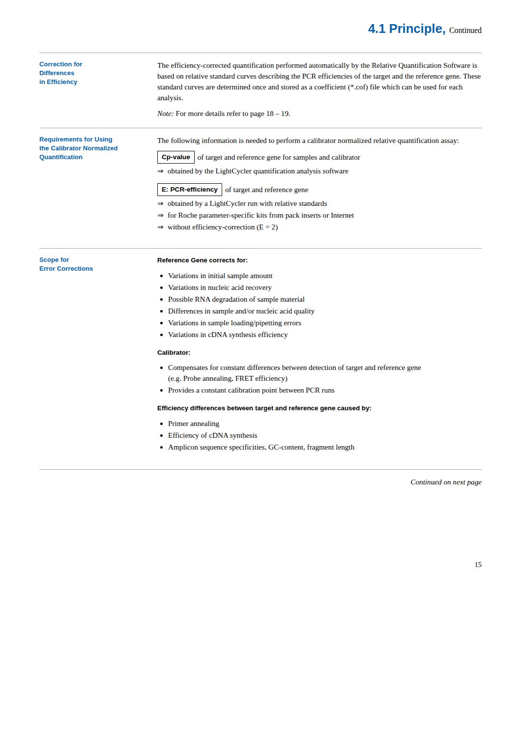4.1 Principle, Continued
Correction for
Differences
in Efficiency
The efficiency-corrected quantification performed automatically by the Relative Quantification Software is based on relative standard curves describing the PCR efficiencies of the target and the reference gene. These standard curves are determined once and stored as a coefficient (*.cof) file which can be used for each analysis.
Note: For more details refer to page 18 – 19.
Requirements for Using
the Calibrator Normalized
Quantification
The following information is needed to perform a calibrator normalized relative quantification assay:
Cp-value of target and reference gene for samples and calibrator
obtained by the LightCycler quantification analysis software
E: PCR-efficiency of target and reference gene
obtained by a LightCycler run with relative standards
for Roche parameter-specific kits from pack inserts or Internet
without efficiency-correction (E = 2)
Scope for
Error Corrections
Reference Gene corrects for:
Variations in initial sample amount
Variations in nucleic acid recovery
Possible RNA degradation of sample material
Differences in sample and/or nucleic acid quality
Variations in sample loading/pipetting errors
Variations in cDNA synthesis efficiency
Calibrator:
Compensates for constant differences between detection of target and reference gene
(e.g. Probe annealing, FRET efficiency)
Provides a constant calibration point between PCR runs
Efficiency differences between target and reference gene caused by:
Primer annealing
Efficiency of cDNA synthesis
Amplicon sequence specificities, GC-content, fragment length
Continued on next page
15